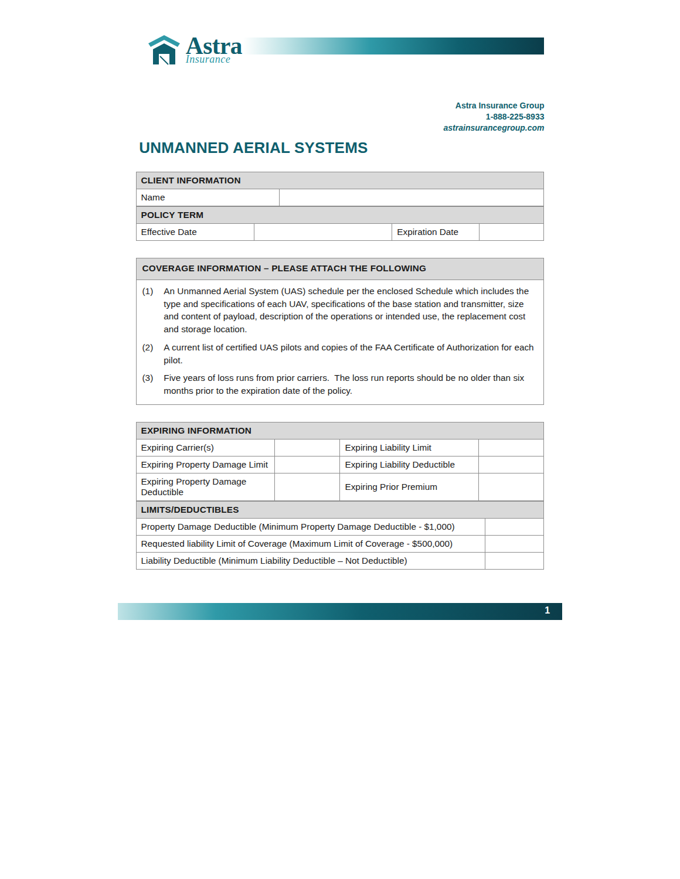Astra
Insurance
Astra Insurance Group
1-888-225-8933
astrainsurancegroup.com
UNMANNED AERIAL SYSTEMS
| CLIENT INFORMATION |
| Name | |
| POLICY TERM |
| Effective Date | | Expiration Date | |
| COVERAGE INFORMATION – PLEASE ATTACH THE FOLLOWING |
| (1) An Unmanned Aerial System (UAS) schedule per the enclosed Schedule which includes the type and specifications of each UAV, specifications of the base station and transmitter, size and content of payload, description of the operations or intended use, the replacement cost and storage location. (2) A current list of certified UAS pilots and copies of the FAA Certificate of Authorization for each pilot. (3) Five years of loss runs from prior carriers. The loss run reports should be no older than six months prior to the expiration date of the policy. |
| EXPIRING INFORMATION |
| Expiring Carrier(s) | | Expiring Liability Limit | |
| Expiring Property Damage Limit | | Expiring Liability Deductible | |
| Expiring Property Damage Deductible | | Expiring Prior Premium | |
| LIMITS/DEDUCTIBLES |
| Property Damage Deductible (Minimum Property Damage Deductible - $1,000) | |
| Requested liability Limit of Coverage (Maximum Limit of Coverage - $500,000) | |
| Liability Deductible (Minimum Liability Deductible – Not Deductible) | |
1